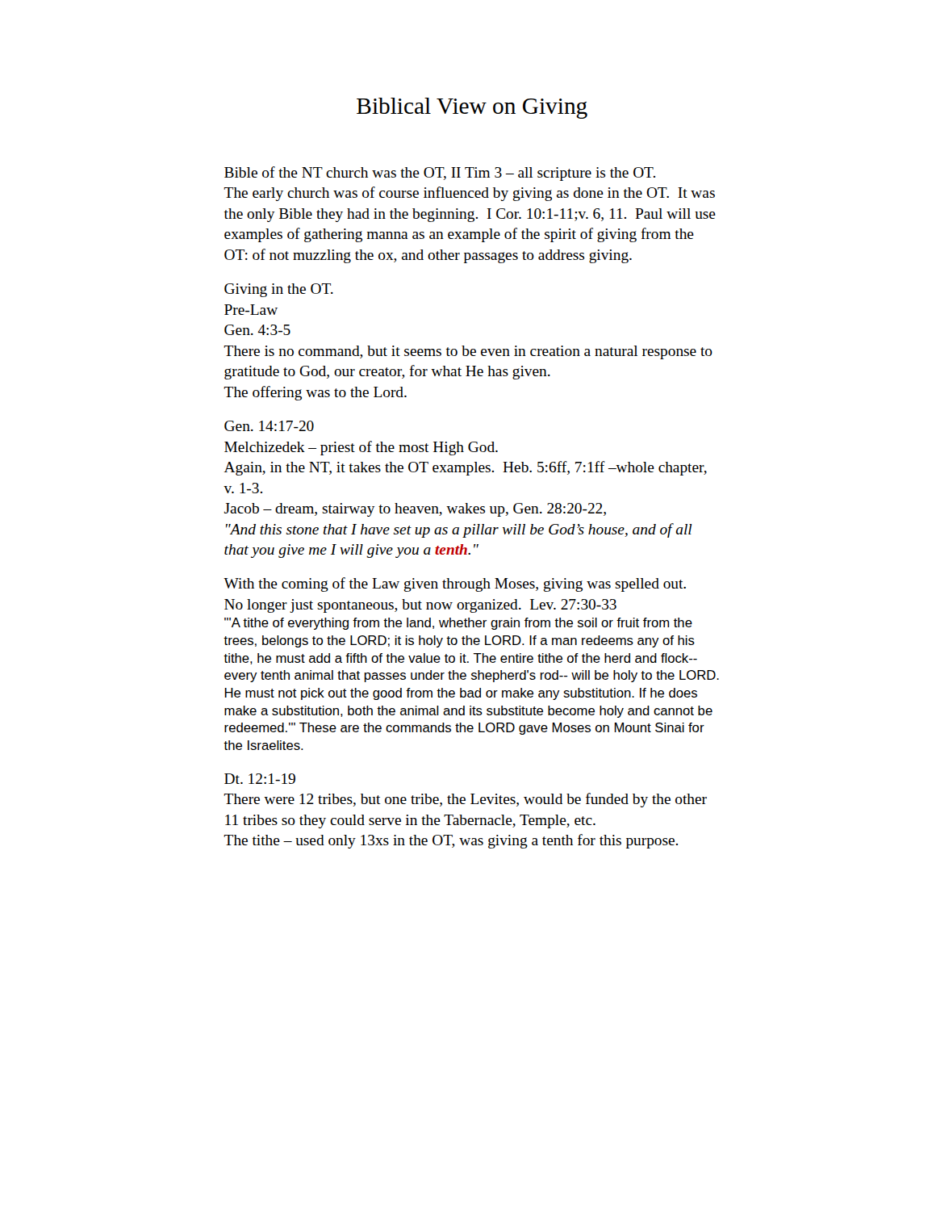Biblical View on Giving
Bible of the NT church was the OT, II Tim 3 – all scripture is the OT.
The early church was of course influenced by giving as done in the OT. It was the only Bible they had in the beginning. I Cor. 10:1-11;v. 6, 11. Paul will use examples of gathering manna as an example of the spirit of giving from the OT: of not muzzling the ox, and other passages to address giving.
Giving in the OT.
Pre-Law
Gen. 4:3-5
There is no command, but it seems to be even in creation a natural response to gratitude to God, our creator, for what He has given.
The offering was to the Lord.
Gen. 14:17-20
Melchizedek – priest of the most High God.
Again, in the NT, it takes the OT examples. Heb. 5:6ff, 7:1ff –whole chapter, v. 1-3.
Jacob – dream, stairway to heaven, wakes up, Gen. 28:20-22,
"And this stone that I have set up as a pillar will be God’s house, and of all that you give me I will give you a tenth."
With the coming of the Law given through Moses, giving was spelled out.
No longer just spontaneous, but now organized. Lev. 27:30-33
"'A tithe of everything from the land, whether grain from the soil or fruit from the trees, belongs to the LORD; it is holy to the LORD. If a man redeems any of his tithe, he must add a fifth of the value to it. The entire tithe of the herd and flock-- every tenth animal that passes under the shepherd's rod-- will be holy to the LORD. He must not pick out the good from the bad or make any substitution. If he does make a substitution, both the animal and its substitute become holy and cannot be redeemed.'" These are the commands the LORD gave Moses on Mount Sinai for the Israelites.
Dt. 12:1-19
There were 12 tribes, but one tribe, the Levites, would be funded by the other 11 tribes so they could serve in the Tabernacle, Temple, etc.
The tithe – used only 13xs in the OT, was giving a tenth for this purpose.